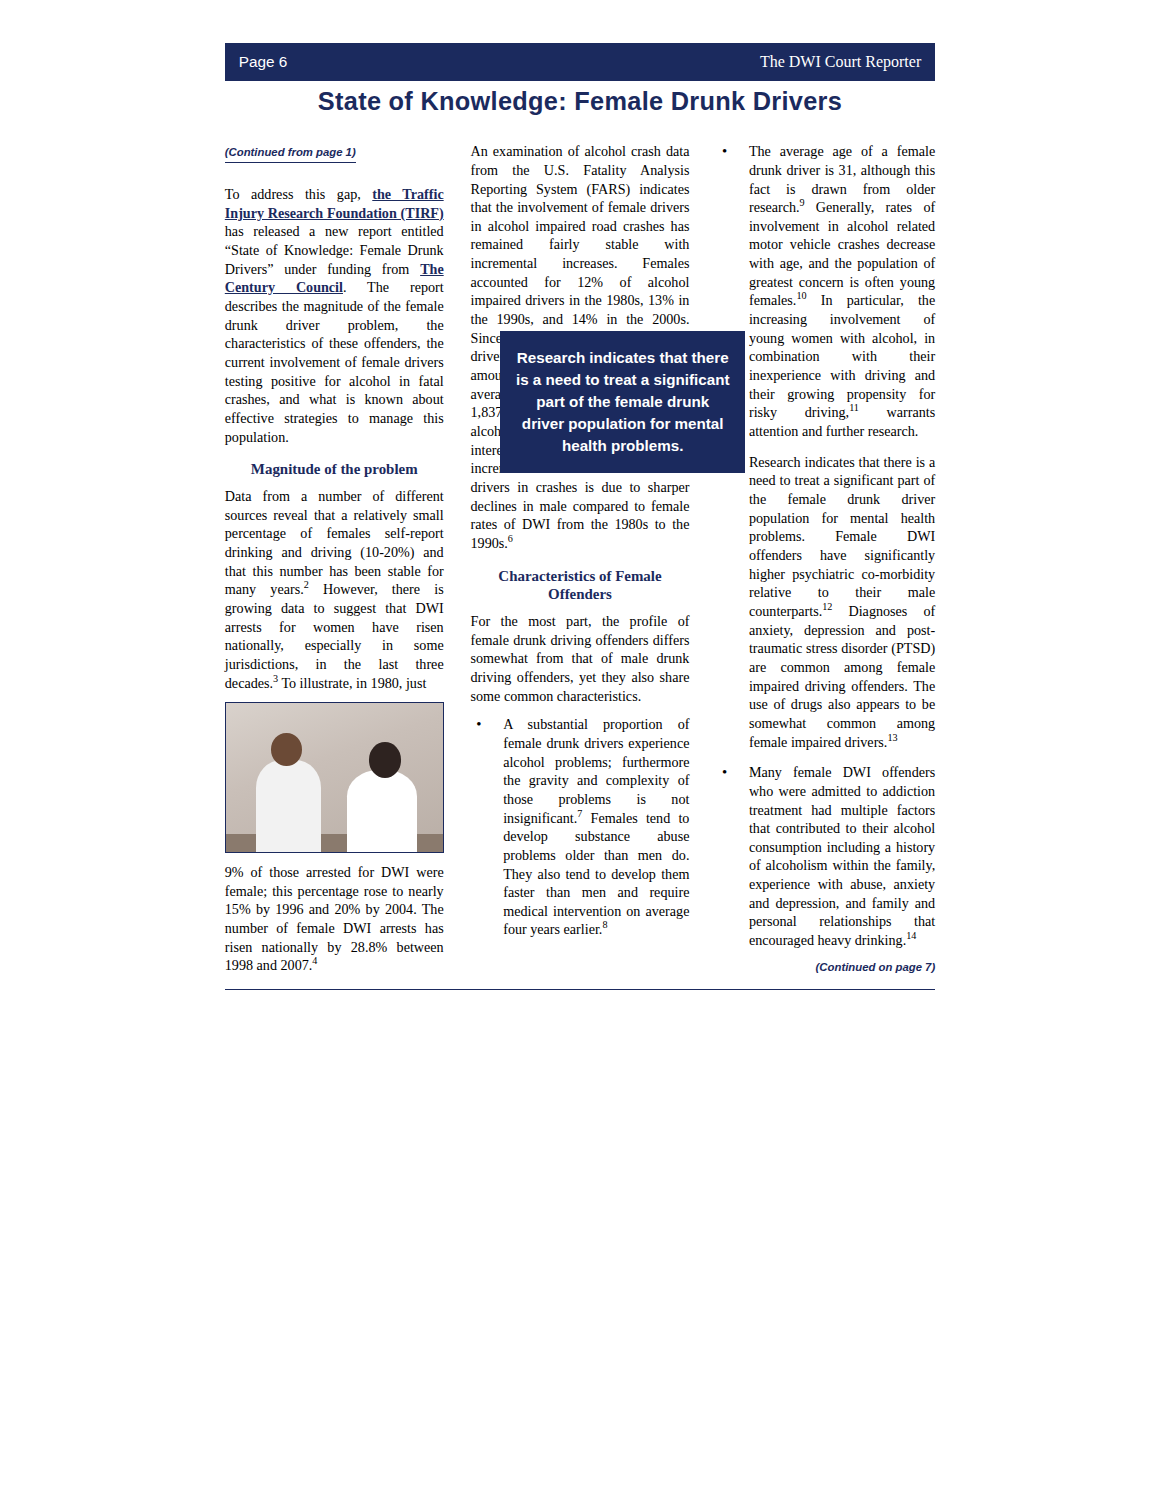Page 6 The DWI Court Reporter
State of Knowledge: Female Drunk Drivers
Research indicates that there is a need to treat a significant part of the female drunk driver population for mental health problems.
(Continued from page 1)
To address this gap, the Traffic Injury Research Foundation (TIRF) has released a new report entitled “State of Knowledge: Female Drunk Drivers” under funding from The Century Council. The report describes the magnitude of the female drunk driver problem, the characteristics of these offenders, the current involvement of female drivers testing positive for alcohol in fatal crashes, and what is known about effective strategies to manage this population.
Magnitude of the problem
Data from a number of different sources reveal that a relatively small percentage of females self-report drinking and driving (10-20%) and that this number has been stable for many years.2 However, there is growing data to suggest that DWI arrests for women have risen nationally, especially in some jurisdictions, in the last three decades.3 To illustrate, in 1980, just
9% of those arrested for DWI were female; this percentage rose to nearly 15% by 1996 and 20% by 2004. The number of female DWI arrests has risen nationally by 28.8% between 1998 and 2007.4
An examination of alcohol crash data from the U.S. Fatality Analysis Reporting System (FARS) indicates that the involvement of female drivers in alcohol impaired road crashes has remained fairly stable with incremental increases. Females accounted for 12% of alcohol impaired drivers in the 1980s, 13% in the 1990s, and 14% in the 2000s. Since 2006, the percent of women drivers who tested positive for any amount of alcohol in fatal crashes has averaged 16% and in 2008 there were 1,837 fatalities in crashes involving a alcohol impaired female driver.5 Of interest, it has been argued that the incremental increases in female drunk drivers in crashes is due to sharper declines in male compared to female rates of DWI from the 1980s to the 1990s.6
Characteristics of Female Offenders
For the most part, the profile of female drunk driving offenders differs somewhat from that of male drunk driving offenders, yet they also share some common characteristics.
A substantial proportion of female drunk drivers experience alcohol problems; furthermore the gravity and complexity of those problems is not insignificant.7 Females tend to develop substance abuse problems older than men do. They also tend to develop them faster than men and require medical intervention on average four years earlier.8
The average age of a female drunk driver is 31, although this fact is drawn from older research.9 Generally, rates of involvement in alcohol related motor vehicle crashes decrease with age, and the population of greatest concern is often young females.10 In particular, the increasing involvement of young women with alcohol, in combination with their inexperience with driving and their growing propensity for risky driving,11 warrants attention and further research.
Research indicates that there is a need to treat a significant part of the female drunk driver population for mental health problems. Female DWI offenders have significantly higher psychiatric co-morbidity relative to their male counterparts.12 Diagnoses of anxiety, depression and post-traumatic stress disorder (PTSD) are common among female impaired driving offenders. The use of drugs also appears to be somewhat common among female impaired drivers.13
Many female DWI offenders who were admitted to addiction treatment had multiple factors that contributed to their alcohol consumption including a history of alcoholism within the family, experience with abuse, anxiety and depression, and family and personal relationships that encouraged heavy drinking.14
(Continued on page 7)